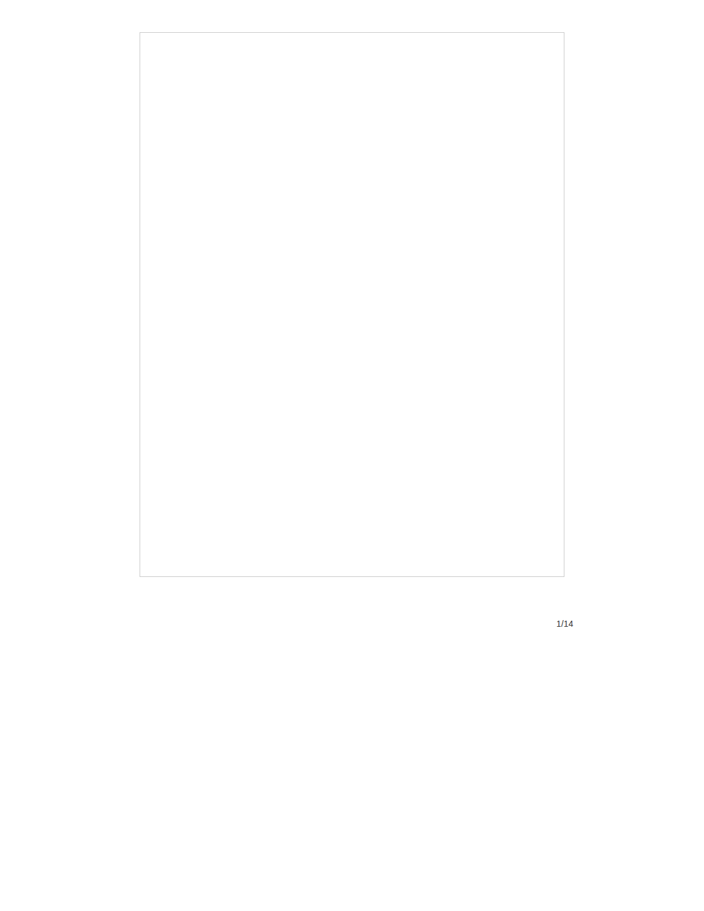1/14